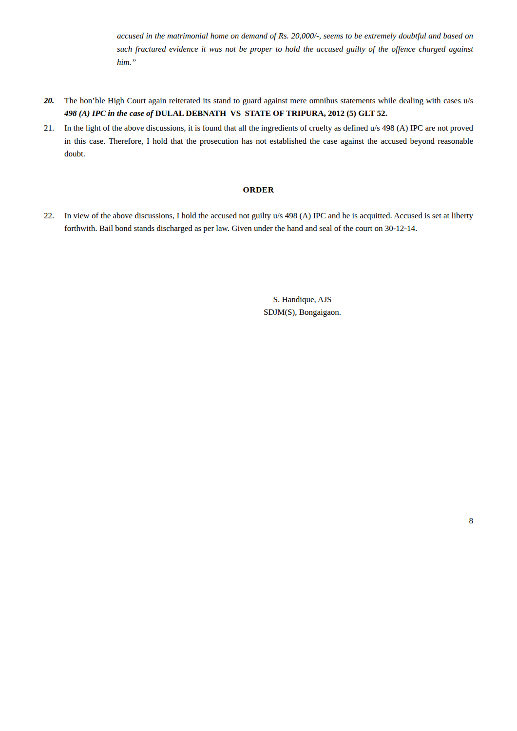accused in the matrimonial home on demand of Rs. 20,000/-, seems to be extremely doubtful and based on such fractured evidence it was not be proper to hold the accused guilty of the offence charged against him.”
20. The hon’ble High Court again reiterated its stand to guard against mere omnibus statements while dealing with cases u/s 498 (A) IPC in the case of DULAL DEBNATH VS STATE OF TRIPURA, 2012 (5) GLT 52.
21. In the light of the above discussions, it is found that all the ingredients of cruelty as defined u/s 498 (A) IPC are not proved in this case. Therefore, I hold that the prosecution has not established the case against the accused beyond reasonable doubt.
ORDER
22. In view of the above discussions, I hold the accused not guilty u/s 498 (A) IPC and he is acquitted. Accused is set at liberty forthwith. Bail bond stands discharged as per law. Given under the hand and seal of the court on 30-12-14.
S. Handique, AJS
SDJM(S), Bongaigaon.
8